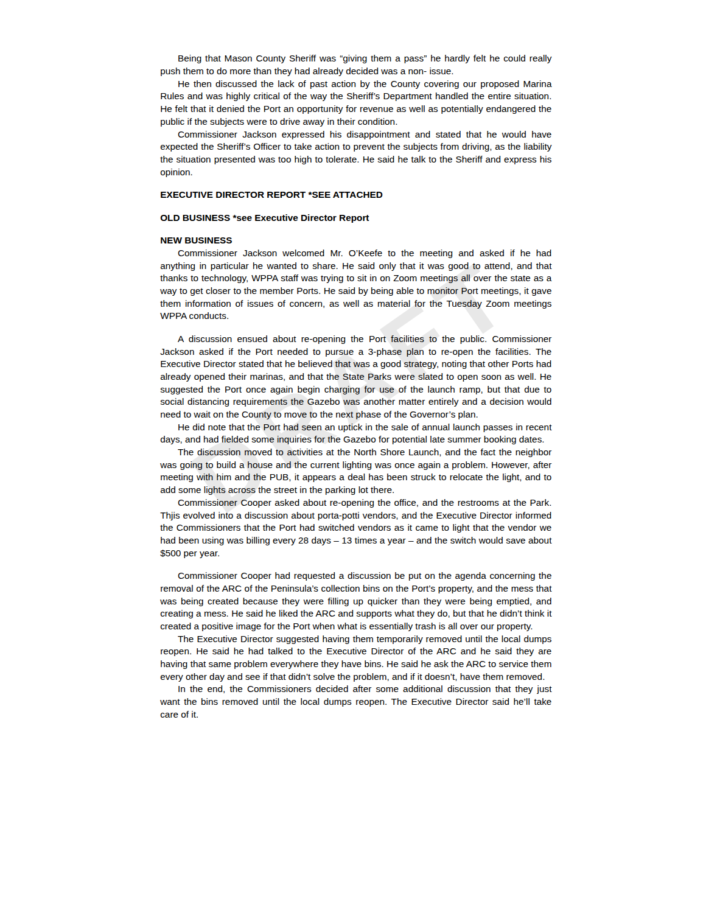DRAFT
Being that Mason County Sheriff was “giving them a pass” he hardly felt he could really push them to do more than they had already decided was a non- issue.
He then discussed the lack of past action by the County covering our proposed Marina Rules and was highly critical of the way the Sheriff’s Department handled the entire situation. He felt that it denied the Port an opportunity for revenue as well as potentially endangered the public if the subjects were to drive away in their condition.
Commissioner Jackson expressed his disappointment and stated that he would have expected the Sheriff’s Officer to take action to prevent the subjects from driving, as the liability the situation presented was too high to tolerate. He said he talk to the Sheriff and express his opinion.
EXECUTIVE DIRECTOR REPORT *SEE ATTACHED
OLD BUSINESS *see Executive Director Report
NEW BUSINESS
Commissioner Jackson welcomed Mr. O’Keefe to the meeting and asked if he had anything in particular he wanted to share. He said only that it was good to attend, and that thanks to technology, WPPA staff was trying to sit in on Zoom meetings all over the state as a way to get closer to the member Ports. He said by being able to monitor Port meetings, it gave them information of issues of concern, as well as material for the Tuesday Zoom meetings WPPA conducts.
A discussion ensued about re-opening the Port facilities to the public. Commissioner Jackson asked if the Port needed to pursue a 3-phase plan to re-open the facilities. The Executive Director stated that he believed that was a good strategy, noting that other Ports had already opened their marinas, and that the State Parks were slated to open soon as well. He suggested the Port once again begin charging for use of the launch ramp, but that due to social distancing requirements the Gazebo was another matter entirely and a decision would need to wait on the County to move to the next phase of the Governor’s plan.
He did note that the Port had seen an uptick in the sale of annual launch passes in recent days, and had fielded some inquiries for the Gazebo for potential late summer booking dates.
The discussion moved to activities at the North Shore Launch, and the fact the neighbor was going to build a house and the current lighting was once again a problem. However, after meeting with him and the PUB, it appears a deal has been struck to relocate the light, and to add some lights across the street in the parking lot there.
Commissioner Cooper asked about re-opening the office, and the restrooms at the Park. Thjis evolved into a discussion about porta-potti vendors, and the Executive Director informed the Commissioners that the Port had switched vendors as it came to light that the vendor we had been using was billing every 28 days – 13 times a year – and the switch would save about $500 per year.
Commissioner Cooper had requested a discussion be put on the agenda concerning the removal of the ARC of the Peninsula’s collection bins on the Port’s property, and the mess that was being created because they were filling up quicker than they were being emptied, and creating a mess. He said he liked the ARC and supports what they do, but that he didn’t think it created a positive image for the Port when what is essentially trash is all over our property.
The Executive Director suggested having them temporarily removed until the local dumps reopen. He said he had talked to the Executive Director of the ARC and he said they are having that same problem everywhere they have bins. He said he ask the ARC to service them every other day and see if that didn’t solve the problem, and if it doesn’t, have them removed.
In the end, the Commissioners decided after some additional discussion that they just want the bins removed until the local dumps reopen. The Executive Director said he’ll take care of it.